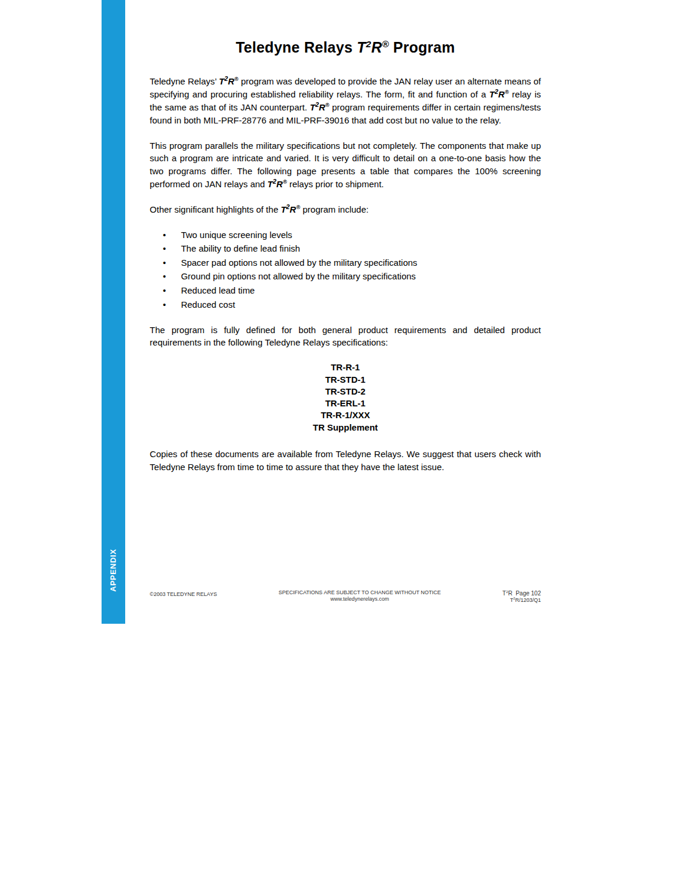APPENDIX
Teledyne Relays T2R® Program
Teledyne Relays’ T2 R® program was developed to provide the JAN relay user an alternate means of specifying and procuring established reliability relays. The form, fit and function of a T2 R® relay is the same as that of its JAN counterpart. T2 R® program requirements differ in certain regimens/tests found in both MIL-PRF-28776 and MIL-PRF-39016 that add cost but no value to the relay.
This program parallels the military specifications but not completely. The components that make up such a program are intricate and varied. It is very difficult to detail on a one-to-one basis how the two programs differ. The following page presents a table that compares the 100% screening performed on JAN relays and T2 R® relays prior to shipment.
Other significant highlights of the T2 R® program include:
Two unique screening levels
The ability to define lead finish
Spacer pad options not allowed by the military specifications
Ground pin options not allowed by the military specifications
Reduced lead time
Reduced cost
The program is fully defined for both general product requirements and detailed product requirements in the following Teledyne Relays specifications:
TR-R-1
TR-STD-1
TR-STD-2
TR-ERL-1
TR-R-1/XXX
TR Supplement
Copies of these documents are available from Teledyne Relays. We suggest that users check with Teledyne Relays from time to time to assure that they have the latest issue.
©2003 TELEDYNE RELAYS
SPECIFICATIONS ARE SUBJECT TO CHANGE WITHOUT NOTICE
www.teledynerelays.com
T2R Page 102
T2R/1203/Q1